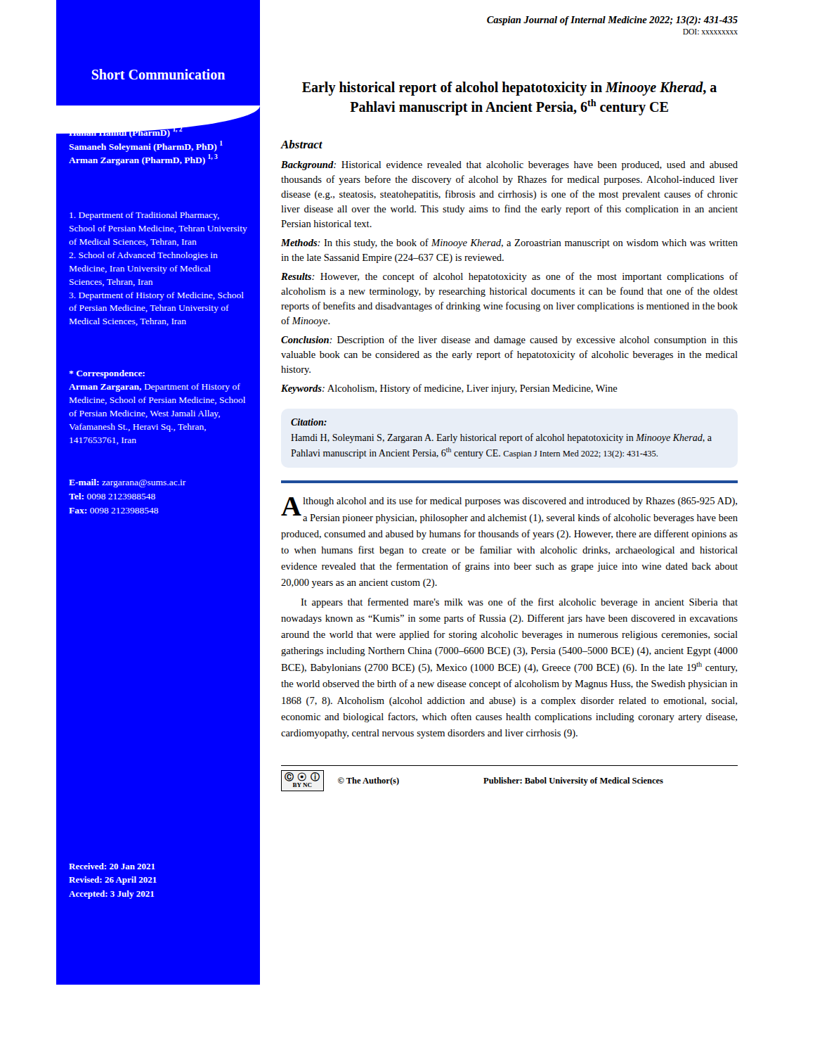Short Communication
Hanan Hamdi (PharmD) 1, 2
Samaneh Soleymani (PharmD, PhD) 1
Arman Zargaran (PharmD, PhD) 1, 3
1. Department of Traditional Pharmacy, School of Persian Medicine, Tehran University of Medical Sciences, Tehran, Iran
2. School of Advanced Technologies in Medicine, Iran University of Medical Sciences, Tehran, Iran
3. Department of History of Medicine, School of Persian Medicine, Tehran University of Medical Sciences, Tehran, Iran
* Correspondence:
Arman Zargaran, Department of History of Medicine, School of Persian Medicine, School of Persian Medicine, West Jamali Allay, Vafamanesh St., Heravi Sq., Tehran, 1417653761, Iran
E-mail: zargarana@sums.ac.ir
Tel: 0098 2123988548
Fax: 0098 2123988548
Received: 20 Jan 2021
Revised: 26 April 2021
Accepted: 3 July 2021
Caspian Journal of Internal Medicine 2022; 13(2): 431-435
DOI: xxxxxxxxx
Early historical report of alcohol hepatotoxicity in Minooye Kherad, a Pahlavi manuscript in Ancient Persia, 6th century CE
Abstract
Background: Historical evidence revealed that alcoholic beverages have been produced, used and abused thousands of years before the discovery of alcohol by Rhazes for medical purposes. Alcohol-induced liver disease (e.g., steatosis, steatohepatitis, fibrosis and cirrhosis) is one of the most prevalent causes of chronic liver disease all over the world. This study aims to find the early report of this complication in an ancient Persian historical text.
Methods: In this study, the book of Minooye Kherad, a Zoroastrian manuscript on wisdom which was written in the late Sassanid Empire (224–637 CE) is reviewed.
Results: However, the concept of alcohol hepatotoxicity as one of the most important complications of alcoholism is a new terminology, by researching historical documents it can be found that one of the oldest reports of benefits and disadvantages of drinking wine focusing on liver complications is mentioned in the book of Minooye.
Conclusion: Description of the liver disease and damage caused by excessive alcohol consumption in this valuable book can be considered as the early report of hepatotoxicity of alcoholic beverages in the medical history.
Keywords: Alcoholism, History of medicine, Liver injury, Persian Medicine, Wine
Citation: Hamdi H, Soleymani S, Zargaran A. Early historical report of alcohol hepatotoxicity in Minooye Kherad, a Pahlavi manuscript in Ancient Persia, 6th century CE. Caspian J Intern Med 2022; 13(2): 431-435.
Although alcohol and its use for medical purposes was discovered and introduced by Rhazes (865-925 AD), a Persian pioneer physician, philosopher and alchemist (1), several kinds of alcoholic beverages have been produced, consumed and abused by humans for thousands of years (2). However, there are different opinions as to when humans first began to create or be familiar with alcoholic drinks, archaeological and historical evidence revealed that the fermentation of grains into beer such as grape juice into wine dated back about 20,000 years as an ancient custom (2).
It appears that fermented mare's milk was one of the first alcoholic beverage in ancient Siberia that nowadays known as “Kumis” in some parts of Russia (2). Different jars have been discovered in excavations around the world that were applied for storing alcoholic beverages in numerous religious ceremonies, social gatherings including Northern China (7000–6600 BCE) (3), Persia (5400–5000 BCE) (4), ancient Egypt (4000 BCE), Babylonians (2700 BCE) (5), Mexico (1000 BCE) (4), Greece (700 BCE) (6). In the late 19th century, the world observed the birth of a new disease concept of alcoholism by Magnus Huss, the Swedish physician in 1868 (7, 8). Alcoholism (alcohol addiction and abuse) is a complex disorder related to emotional, social, economic and biological factors, which often causes health complications including coronary artery disease, cardiomyopathy, central nervous system disorders and liver cirrhosis (9).
Ⓒ ☉ ⓘ
BY NC © The Author(s) Publisher: Babol University of Medical Sciences